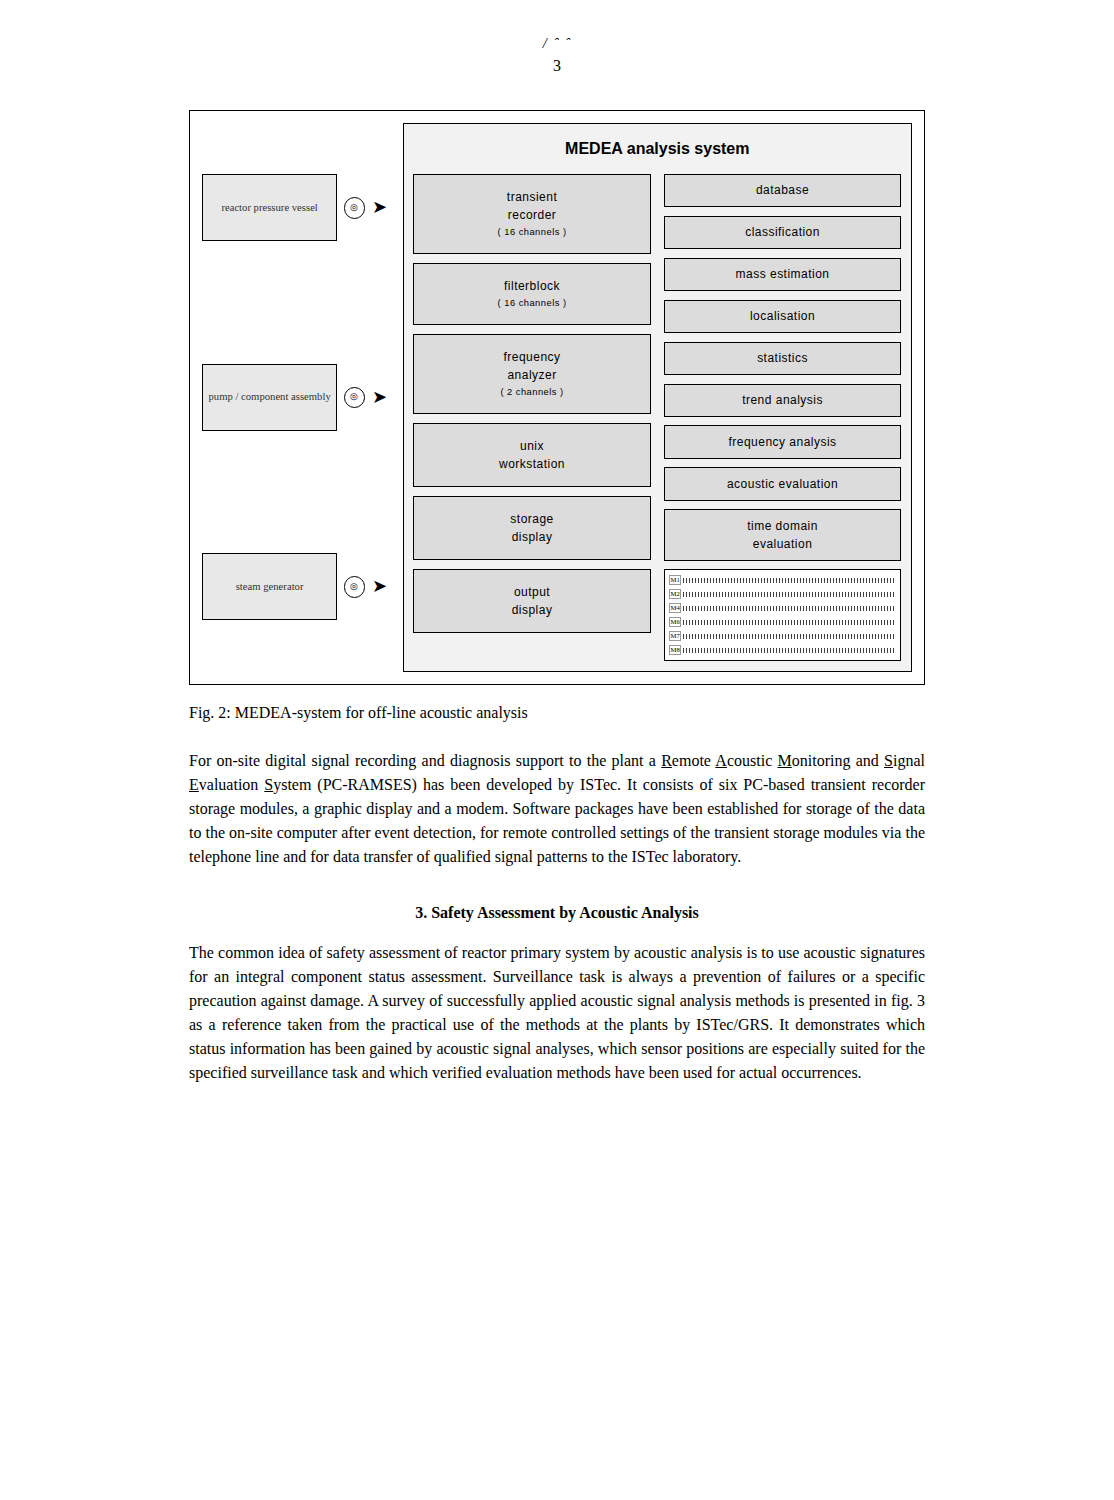/ ˆ ˆ 3
reactor pressure vessel
◎
➤
pump / component assembly
◎
➤
steam generator
◎
➤
MEDEA analysis system
transient
recorder( 16 channels )
filterblock( 16 channels )
frequency
analyzer( 2 channels )
unix
workstation
storage
display
output
display
database
classification
mass estimation
localisation
statistics
trend analysis
frequency analysis
acoustic evaluation
time domain
evaluation
M1
M2
M4
M6
M7
M8
Fig. 2: MEDEA-system for off-line acoustic analysis
For on-site digital signal recording and diagnosis support to the plant a Remote Acoustic Monitoring and Signal Evaluation System (PC-RAMSES) has been developed by ISTec. It consists of six PC-based transient recorder storage modules, a graphic display and a modem. Software packages have been established for storage of the data to the on-site computer after event detection, for remote controlled settings of the transient storage modules via the telephone line and for data transfer of qualified signal patterns to the ISTec laboratory.
3. Safety Assessment by Acoustic Analysis
The common idea of safety assessment of reactor primary system by acoustic analysis is to use acoustic signatures for an integral component status assessment. Surveillance task is always a prevention of failures or a specific precaution against damage. A survey of successfully applied acoustic signal analysis methods is presented in fig. 3 as a reference taken from the practical use of the methods at the plants by ISTec/GRS. It demonstrates which status information has been gained by acoustic signal analyses, which sensor positions are especially suited for the specified surveillance task and which verified evaluation methods have been used for actual occurrences.